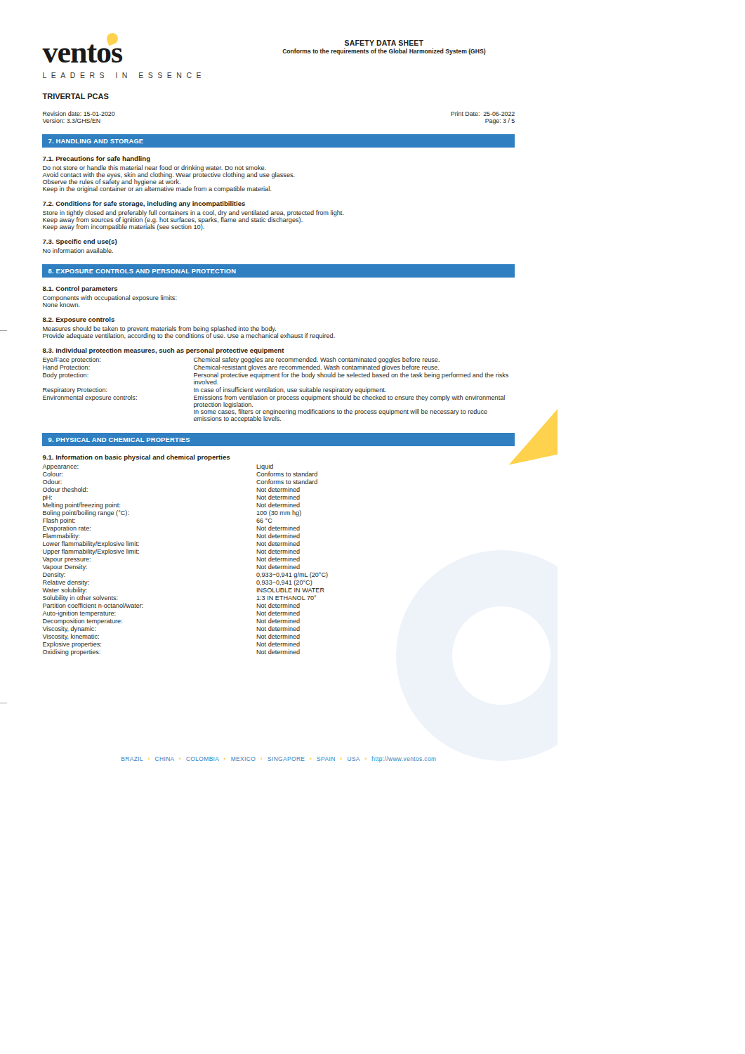ventos
Leaders in essence
SAFETY DATA SHEET
Conforms to the requirements of the Global Harmonized System (GHS)
TRIVERTAL PCAS
Revision date: 15-01-2020
Version: 3.3/GHS/EN
Print Date: 25-06-2022
Page: 3 / 5
7. HANDLING AND STORAGE
7.1. Precautions for safe handling
Do not store or handle this material near food or drinking water. Do not smoke.
Avoid contact with the eyes, skin and clothing. Wear protective clothing and use glasses.
Observe the rules of safety and hygiene at work.
Keep in the original container or an alternative made from a compatible material.
7.2. Conditions for safe storage, including any incompatibilities
Store in tightly closed and preferably full containers in a cool, dry and ventilated area, protected from light.
Keep away from sources of ignition (e.g. hot surfaces, sparks, flame and static discharges).
Keep away from incompatible materials (see section 10).
7.3. Specific end use(s)
No information available.
8. EXPOSURE CONTROLS AND PERSONAL PROTECTION
8.1. Control parameters
Components with occupational exposure limits:
None known.
8.2. Exposure controls
Measures should be taken to prevent materials from being splashed into the body.
Provide adequate ventilation, according to the conditions of use. Use a mechanical exhaust if required.
8.3. Individual protection measures, such as personal protective equipment
| Eye/Face protection: | Chemical safety goggles are recommended. Wash contaminated goggles before reuse. |
| Hand Protection: | Chemical-resistant gloves are recommended. Wash contaminated gloves before reuse. |
| Body protection: | Personal protective equipment for the body should be selected based on the task being performed and the risks involved. |
| Respiratory Protection: | In case of insufficient ventilation, use suitable respiratory equipment. |
| Environmental exposure controls: | Emissions from ventilation or process equipment should be checked to ensure they comply with environmental protection legislation. In some cases, filters or engineering modifications to the process equipment will be necessary to reduce emissions to acceptable levels. |
9. PHYSICAL AND CHEMICAL PROPERTIES
9.1. Information on basic physical and chemical properties
| Appearance: | Liquid |
| Colour: | Conforms to standard |
| Odour: | Conforms to standard |
| Odour theshold: | Not determined |
| pH: | Not determined |
| Melting point/freezing point: | Not determined |
| Boling point/boiling range (°C): | 100 (30 mm hg) |
| Flash point: | 66 °C |
| Evaporation rate: | Not determined |
| Flammability: | Not determined |
| Lower flammability/Explosive limit: | Not determined |
| Upper flammability/Explosive limit: | Not determined |
| Vapour pressure: | Not determined |
| Vapour Density: | Not determined |
| Density: | 0,933−0,941 g/mL (20°C) |
| Relative density: | 0,933−0,941 (20°C) |
| Water solubility: | INSOLUBLE IN WATER |
| Solubility in other solvents: | 1:3 IN ETHANOL 70° |
| Partition coefficient n-octanol/water: | Not determined |
| Auto-ignition temperature: | Not determined |
| Decomposition temperature: | Not determined |
| Viscosity, dynamic: | Not determined |
| Viscosity, kinematic: | Not determined |
| Explosive properties: | Not determined |
| Oxidising properties: | Not determined |
BRAZIL • CHINA • COLOMBIA • MEXICO • SINGAPORE • SPAIN • USA • http://www.ventos.com